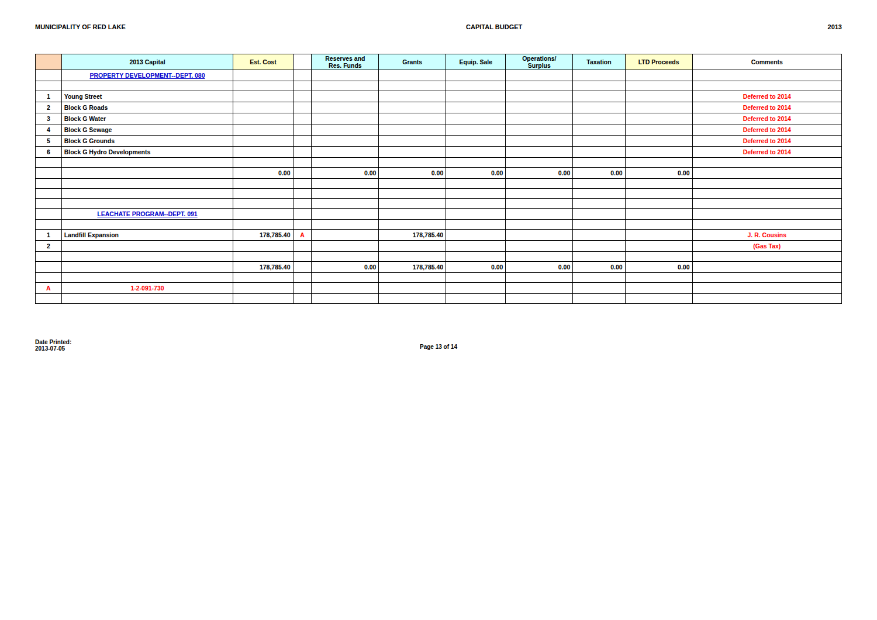MUNICIPALITY OF RED LAKE
CAPITAL BUDGET
2013
| | 2013 Capital | Est. Cost | | Reserves and Res. Funds | Grants | Equip. Sale | Operations/ Surplus | Taxation | LTD Proceeds | Comments |
| --- | --- | --- | --- | --- | --- | --- | --- | --- | --- | --- |
| | PROPERTY DEVELOPMENT--DEPT. 080 | | | | | | | | | |
| 1 | Young Street | | | | | | | | | Deferred to 2014 |
| 2 | Block G Roads | | | | | | | | | Deferred to 2014 |
| 3 | Block G Water | | | | | | | | | Deferred to 2014 |
| 4 | Block G Sewage | | | | | | | | | Deferred to 2014 |
| 5 | Block G Grounds | | | | | | | | | Deferred to 2014 |
| 6 | Block G Hydro Developments | | | | | | | | | Deferred to 2014 |
| | | 0.00 | | 0.00 | 0.00 | 0.00 | 0.00 | 0.00 | 0.00 | |
| | LEACHATE PROGRAM--DEPT. 091 | | | | | | | | | |
| 1 | Landfill Expansion | 178,785.40 | A | | 178,785.40 | | | | | J. R. Cousins |
| 2 | | | | | | | | | | (Gas Tax) |
| | | 178,785.40 | | 0.00 | 178,785.40 | 0.00 | 0.00 | 0.00 | 0.00 | |
| A | 1-2-091-730 | | | | | | | | | |
Date Printed:
2013-07-05
Page 13 of 14